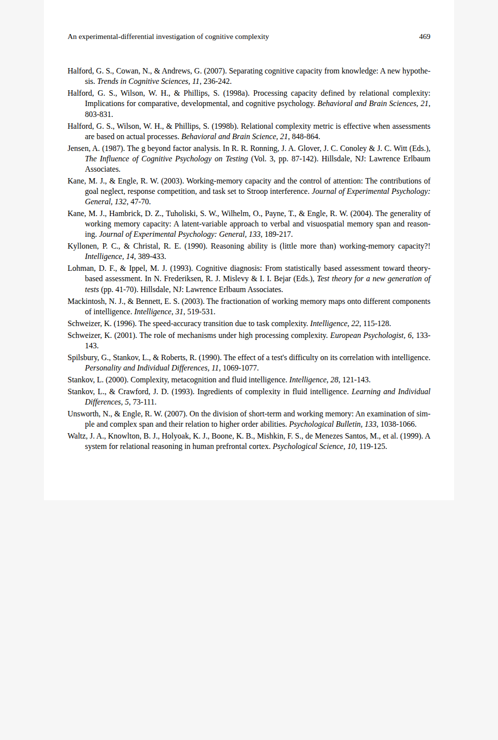An experimental-differential investigation of cognitive complexity 469
Halford, G. S., Cowan, N., & Andrews, G. (2007). Separating cognitive capacity from knowledge: A new hypothesis. Trends in Cognitive Sciences, 11, 236-242.
Halford, G. S., Wilson, W. H., & Phillips, S. (1998a). Processing capacity defined by relational complexity: Implications for comparative, developmental, and cognitive psychology. Behavioral and Brain Sciences, 21, 803-831.
Halford, G. S., Wilson, W. H., & Phillips, S. (1998b). Relational complexity metric is effective when assessments are based on actual processes. Behavioral and Brain Science, 21, 848-864.
Jensen, A. (1987). The g beyond factor analysis. In R. R. Ronning, J. A. Glover, J. C. Conoley & J. C. Witt (Eds.), The Influence of Cognitive Psychology on Testing (Vol. 3, pp. 87-142). Hillsdale, NJ: Lawrence Erlbaum Associates.
Kane, M. J., & Engle, R. W. (2003). Working-memory capacity and the control of attention: The contributions of goal neglect, response competition, and task set to Stroop interference. Journal of Experimental Psychology: General, 132, 47-70.
Kane, M. J., Hambrick, D. Z., Tuholiski, S. W., Wilhelm, O., Payne, T., & Engle, R. W. (2004). The generality of working memory capacity: A latent-variable approach to verbal and visuospatial memory span and reasoning. Journal of Experimental Psychology: General, 133, 189-217.
Kyllonen, P. C., & Christal, R. E. (1990). Reasoning ability is (little more than) working-memory capacity?! Intelligence, 14, 389-433.
Lohman, D. F., & Ippel, M. J. (1993). Cognitive diagnosis: From statistically based assessment toward theory-based assessment. In N. Frederiksen, R. J. Mislevy & I. I. Bejar (Eds.), Test theory for a new generation of tests (pp. 41-70). Hillsdale, NJ: Lawrence Erlbaum Associates.
Mackintosh, N. J., & Bennett, E. S. (2003). The fractionation of working memory maps onto different components of intelligence. Intelligence, 31, 519-531.
Schweizer, K. (1996). The speed-accuracy transition due to task complexity. Intelligence, 22, 115-128.
Schweizer, K. (2001). The role of mechanisms under high processing complexity. European Psychologist, 6, 133-143.
Spilsbury, G., Stankov, L., & Roberts, R. (1990). The effect of a test's difficulty on its correlation with intelligence. Personality and Individual Differences, 11, 1069-1077.
Stankov, L. (2000). Complexity, metacognition and fluid intelligence. Intelligence, 28, 121-143.
Stankov, L., & Crawford, J. D. (1993). Ingredients of complexity in fluid intelligence. Learning and Individual Differences, 5, 73-111.
Unsworth, N., & Engle, R. W. (2007). On the division of short-term and working memory: An examination of simple and complex span and their relation to higher order abilities. Psychological Bulletin, 133, 1038-1066.
Waltz, J. A., Knowlton, B. J., Holyoak, K. J., Boone, K. B., Mishkin, F. S., de Menezes Santos, M., et al. (1999). A system for relational reasoning in human prefrontal cortex. Psychological Science, 10, 119-125.